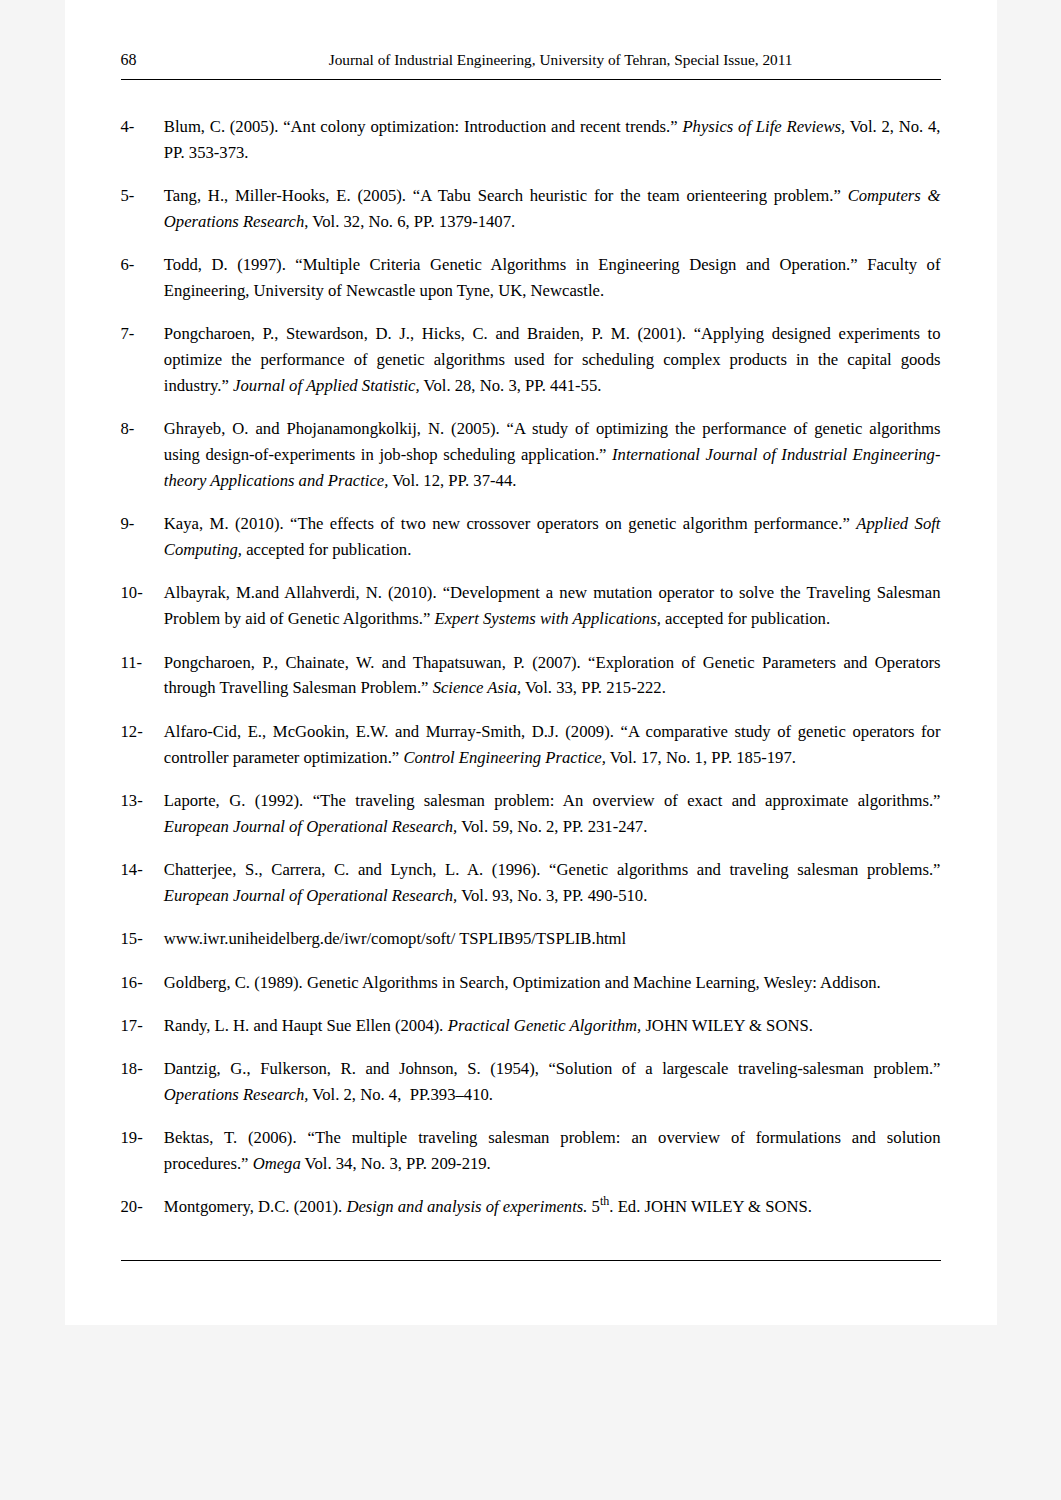68 Journal of Industrial Engineering, University of Tehran, Special Issue, 2011
4-Blum, C. (2005). “Ant colony optimization: Introduction and recent trends.” Physics of Life Reviews, Vol. 2, No. 4, PP. 353-373.
5-Tang, H., Miller-Hooks, E. (2005). “A Tabu Search heuristic for the team orienteering problem.” Computers & Operations Research, Vol. 32, No. 6, PP. 1379-1407.
6-Todd, D. (1997). “Multiple Criteria Genetic Algorithms in Engineering Design and Operation.” Faculty of Engineering, University of Newcastle upon Tyne, UK, Newcastle.
7-Pongcharoen, P., Stewardson, D. J., Hicks, C. and Braiden, P. M. (2001). “Applying designed experiments to optimize the performance of genetic algorithms used for scheduling complex products in the capital goods industry.” Journal of Applied Statistic, Vol. 28, No. 3, PP. 441-55.
8-Ghrayeb, O. and Phojanamongkolkij, N. (2005). “A study of optimizing the performance of genetic algorithms using design-of-experiments in job-shop scheduling application.” International Journal of Industrial Engineering-theory Applications and Practice, Vol. 12, PP. 37-44.
9-Kaya, M. (2010). “The effects of two new crossover operators on genetic algorithm performance.” Applied Soft Computing, accepted for publication.
10-Albayrak, M.and Allahverdi, N. (2010). “Development a new mutation operator to solve the Traveling Salesman Problem by aid of Genetic Algorithms.” Expert Systems with Applications, accepted for publication.
11-Pongcharoen, P., Chainate, W. and Thapatsuwan, P. (2007). “Exploration of Genetic Parameters and Operators through Travelling Salesman Problem.” Science Asia, Vol. 33, PP. 215-222.
12-Alfaro-Cid, E., McGookin, E.W. and Murray-Smith, D.J. (2009). “A comparative study of genetic operators for controller parameter optimization.” Control Engineering Practice, Vol. 17, No. 1, PP. 185-197.
13-Laporte, G. (1992). “The traveling salesman problem: An overview of exact and approximate algorithms.” European Journal of Operational Research, Vol. 59, No. 2, PP. 231-247.
14-Chatterjee, S., Carrera, C. and Lynch, L. A. (1996). “Genetic algorithms and traveling salesman problems.” European Journal of Operational Research, Vol. 93, No. 3, PP. 490-510.
15-www.iwr.uniheidelberg.de/iwr/comopt/soft/ TSPLIB95/TSPLIB.html
16-Goldberg, C. (1989). Genetic Algorithms in Search, Optimization and Machine Learning, Wesley: Addison.
17-Randy, L. H. and Haupt Sue Ellen (2004). Practical Genetic Algorithm, JOHN WILEY & SONS.
18-Dantzig, G., Fulkerson, R. and Johnson, S. (1954), “Solution of a largescale traveling-salesman problem.” Operations Research, Vol. 2, No. 4, PP.393–410.
19-Bektas, T. (2006). “The multiple traveling salesman problem: an overview of formulations and solution procedures.” Omega Vol. 34, No. 3, PP. 209-219.
20-Montgomery, D.C. (2001). Design and analysis of experiments. 5th. Ed. JOHN WILEY & SONS.